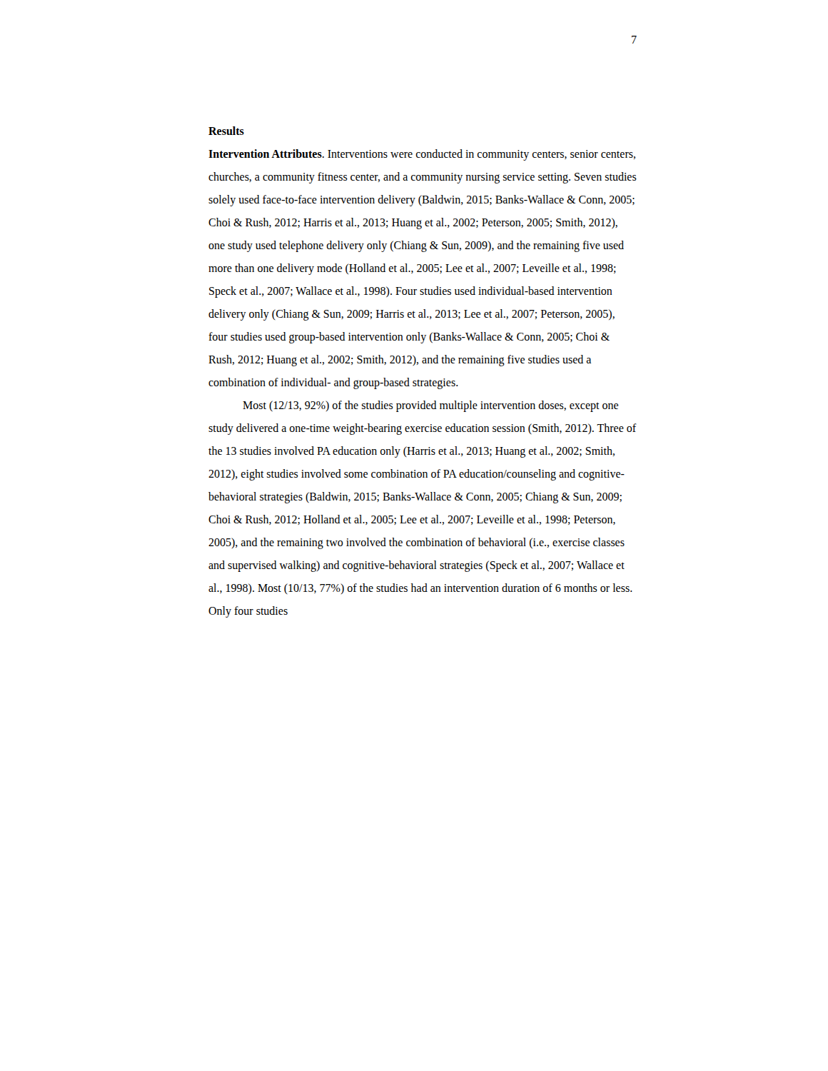7
Results
Intervention Attributes. Interventions were conducted in community centers, senior centers, churches, a community fitness center, and a community nursing service setting. Seven studies solely used face-to-face intervention delivery (Baldwin, 2015; Banks-Wallace & Conn, 2005; Choi & Rush, 2012; Harris et al., 2013; Huang et al., 2002; Peterson, 2005; Smith, 2012), one study used telephone delivery only (Chiang & Sun, 2009), and the remaining five used more than one delivery mode (Holland et al., 2005; Lee et al., 2007; Leveille et al., 1998; Speck et al., 2007; Wallace et al., 1998). Four studies used individual-based intervention delivery only (Chiang & Sun, 2009; Harris et al., 2013; Lee et al., 2007; Peterson, 2005), four studies used group-based intervention only (Banks-Wallace & Conn, 2005; Choi & Rush, 2012; Huang et al., 2002; Smith, 2012), and the remaining five studies used a combination of individual- and group-based strategies.
Most (12/13, 92%) of the studies provided multiple intervention doses, except one study delivered a one-time weight-bearing exercise education session (Smith, 2012). Three of the 13 studies involved PA education only (Harris et al., 2013; Huang et al., 2002; Smith, 2012), eight studies involved some combination of PA education/counseling and cognitive-behavioral strategies (Baldwin, 2015; Banks-Wallace & Conn, 2005; Chiang & Sun, 2009; Choi & Rush, 2012; Holland et al., 2005; Lee et al., 2007; Leveille et al., 1998; Peterson, 2005), and the remaining two involved the combination of behavioral (i.e., exercise classes and supervised walking) and cognitive-behavioral strategies (Speck et al., 2007; Wallace et al., 1998). Most (10/13, 77%) of the studies had an intervention duration of 6 months or less. Only four studies